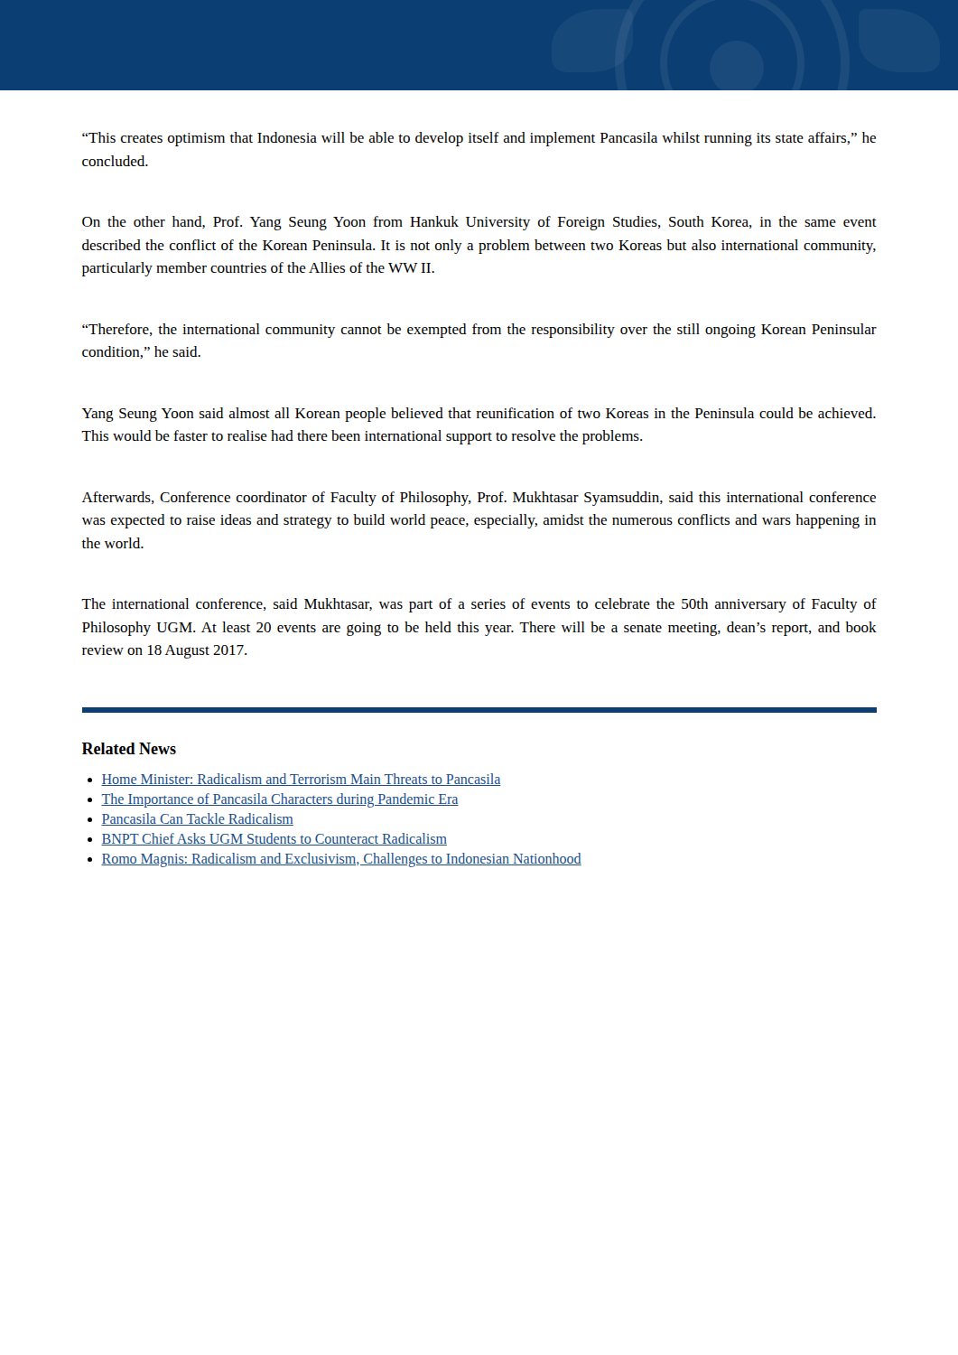“This creates optimism that Indonesia will be able to develop itself and implement Pancasila whilst running its state affairs,” he concluded.
On the other hand, Prof. Yang Seung Yoon from Hankuk University of Foreign Studies, South Korea, in the same event described the conflict of the Korean Peninsula. It is not only a problem between two Koreas but also international community, particularly member countries of the Allies of the WW II.
“Therefore, the international community cannot be exempted from the responsibility over the still ongoing Korean Peninsular condition,” he said.
Yang Seung Yoon said almost all Korean people believed that reunification of two Koreas in the Peninsula could be achieved. This would be faster to realise had there been international support to resolve the problems.
Afterwards, Conference coordinator of Faculty of Philosophy, Prof. Mukhtasar Syamsuddin, said this international conference was expected to raise ideas and strategy to build world peace, especially, amidst the numerous conflicts and wars happening in the world.
The international conference, said Mukhtasar, was part of a series of events to celebrate the 50th anniversary of Faculty of Philosophy UGM. At least 20 events are going to be held this year. There will be a senate meeting, dean’s report, and book review on 18 August 2017.
Related News
Home Minister: Radicalism and Terrorism Main Threats to Pancasila
The Importance of Pancasila Characters during Pandemic Era
Pancasila Can Tackle Radicalism
BNPT Chief Asks UGM Students to Counteract Radicalism
Romo Magnis: Radicalism and Exclusivism, Challenges to Indonesian Nationhood